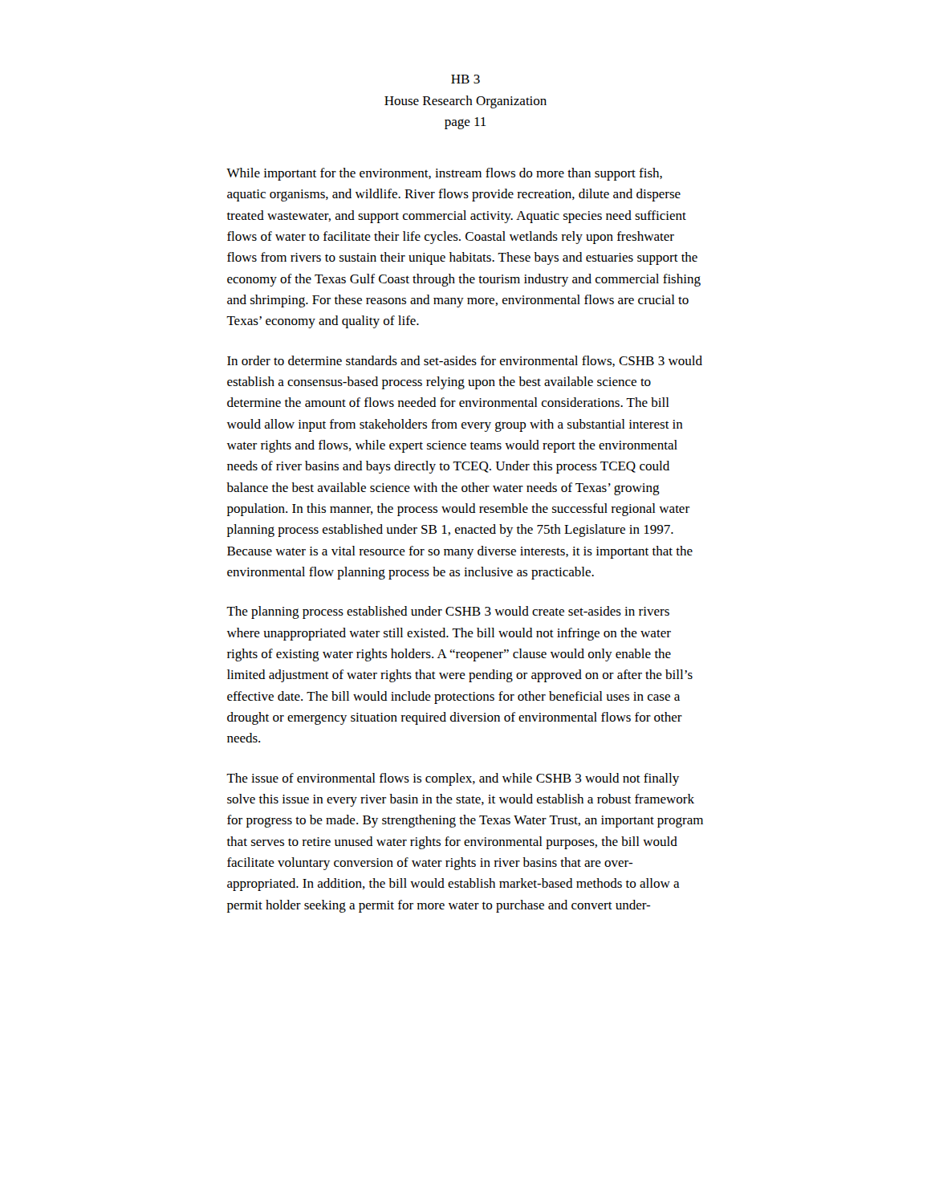HB 3 House Research Organization page 11
While important for the environment, instream flows do more than support fish, aquatic organisms, and wildlife. River flows provide recreation, dilute and disperse treated wastewater, and support commercial activity. Aquatic species need sufficient flows of water to facilitate their life cycles. Coastal wetlands rely upon freshwater flows from rivers to sustain their unique habitats. These bays and estuaries support the economy of the Texas Gulf Coast through the tourism industry and commercial fishing and shrimping. For these reasons and many more, environmental flows are crucial to Texas’ economy and quality of life.
In order to determine standards and set-asides for environmental flows, CSHB 3 would establish a consensus-based process relying upon the best available science to determine the amount of flows needed for environmental considerations. The bill would allow input from stakeholders from every group with a substantial interest in water rights and flows, while expert science teams would report the environmental needs of river basins and bays directly to TCEQ. Under this process TCEQ could balance the best available science with the other water needs of Texas’ growing population. In this manner, the process would resemble the successful regional water planning process established under SB 1, enacted by the 75th Legislature in 1997. Because water is a vital resource for so many diverse interests, it is important that the environmental flow planning process be as inclusive as practicable.
The planning process established under CSHB 3 would create set-asides in rivers where unappropriated water still existed. The bill would not infringe on the water rights of existing water rights holders. A “reopener” clause would only enable the limited adjustment of water rights that were pending or approved on or after the bill’s effective date. The bill would include protections for other beneficial uses in case a drought or emergency situation required diversion of environmental flows for other needs.
The issue of environmental flows is complex, and while CSHB 3 would not finally solve this issue in every river basin in the state, it would establish a robust framework for progress to be made. By strengthening the Texas Water Trust, an important program that serves to retire unused water rights for environmental purposes, the bill would facilitate voluntary conversion of water rights in river basins that are over-appropriated. In addition, the bill would establish market-based methods to allow a permit holder seeking a permit for more water to purchase and convert under-